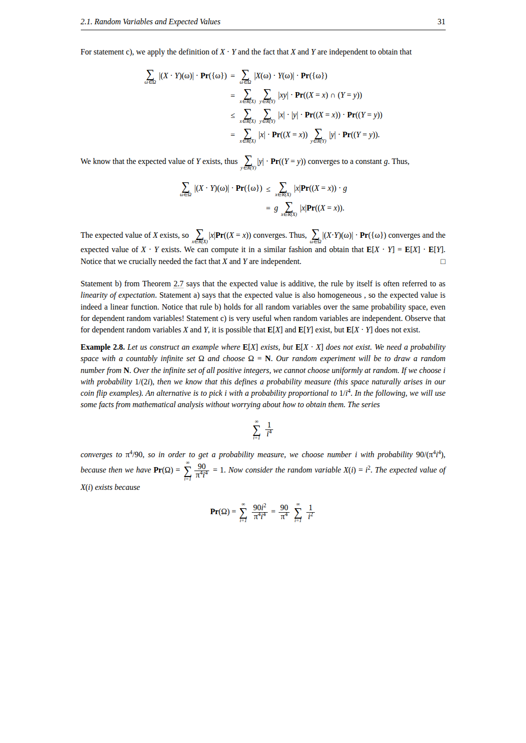2.1. Random Variables and Expected Values 31
For statement c), we apply the definition of X · Y and the fact that X and Y are independent to obtain that
| ∑ ω∈Ω /( X · Y )(ω)/ · Pr ({ω}) | = | ∑ ω∈Ω / X (ω) · Y (ω)/ · Pr ({ω}) |
| | = | ∑ x ∈ R ( X ) ∑ y ∈ R ( Y ) / xy / · Pr (( X = x ) ∩ ( Y = y )) |
| | ≤ | ∑ x ∈ R ( X ) ∑ y ∈ R ( Y ) / x / · / y / · Pr (( X = x )) · Pr (( Y = y )) |
| | = | ∑ x ∈ R ( X ) / x / · Pr (( X = x )) ∑ y ∈ R ( Y ) / y / · Pr (( Y = y )). |
We know that the expected value of Y exists, thus ∑y∈R(Y)|y| · Pr((Y = y)) converges to a constant g. Thus,
| ∑ ω∈Ω /( X · Y )(ω)/ · Pr ({ω}) | ≤ | ∑ x ∈ R ( X ) / x / Pr (( X = x )) · g |
| | = | g ∑ x ∈ R ( X ) / x / Pr (( X = x )). |
The expected value of X exists, so ∑x∈R(X)|x|Pr((X = x)) converges. Thus, ∑ω∈Ω|(X·Y)(ω)| · Pr({ω}) converges and the expected value of X · Y exists. We can compute it in a similar fashion and obtain that E[X · Y] = E[X] · E[Y]. Notice that we crucially needed the fact that X and Y are independent. □
Statement b) from Theorem 2.7 says that the expected value is additive, the rule by itself is often referred to as linearity of expectation. Statement a) says that the expected value is also homogeneous , so the expected value is indeed a linear function. Notice that rule b) holds for all random variables over the same probability space, even for dependent random variables! Statement c) is very useful when random variables are independent. Observe that for dependent random variables X and Y, it is possible that E[X] and E[Y] exist, but E[X · Y] does not exist.
Example 2.8. Let us construct an example where E[X] exists, but E[X · X] does not exist. We need a probability space with a countably infinite set Ω and choose Ω = N. Our random experiment will be to draw a random number from N. Over the infinite set of all positive integers, we cannot choose uniformly at random. If we choose i with probability 1/(2i), then we know that this defines a probability measure (this space naturally arises in our coin flip examples). An alternative is to pick i with a probability proportional to 1/i4. In the following, we will use some facts from mathematical analysis without worrying about how to obtain them. The series
∞∑i=1 1 i4
converges to π4/90, so in order to get a probability measure, we choose number i with probability 90/(π4i4), because then we have Pr(Ω) = ∞∑i=190 π4i4 = 1. Now consider the random variable X(i) = i2. The expected value of X(i) exists because
Pr(Ω) = ∞∑i=1 90i2 π4i4 = 90 π4 ∞∑i=1 1 i2